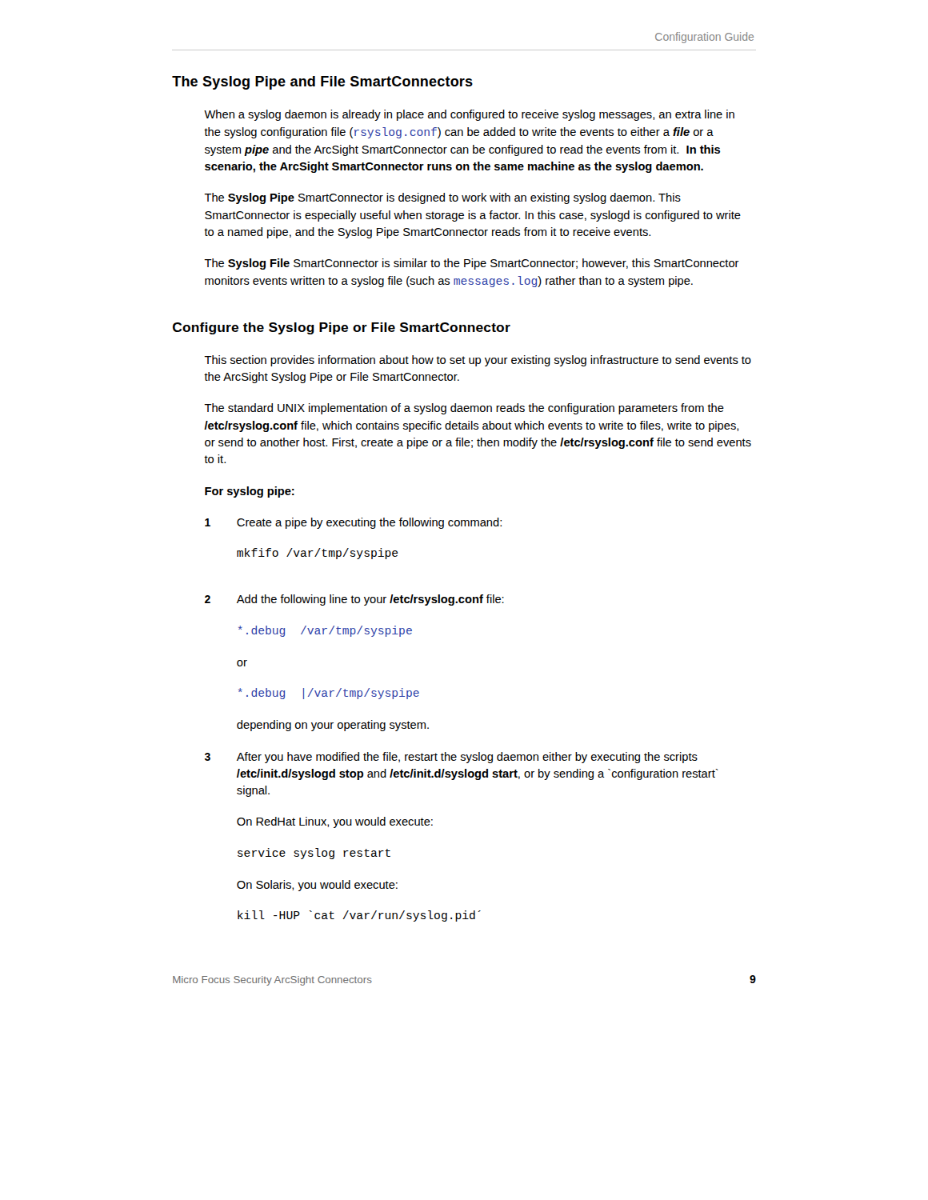Configuration Guide
The Syslog Pipe and File SmartConnectors
When a syslog daemon is already in place and configured to receive syslog messages, an extra line in the syslog configuration file (rsyslog.conf) can be added to write the events to either a file or a system pipe and the ArcSight SmartConnector can be configured to read the events from it. In this scenario, the ArcSight SmartConnector runs on the same machine as the syslog daemon.
The Syslog Pipe SmartConnector is designed to work with an existing syslog daemon. This SmartConnector is especially useful when storage is a factor. In this case, syslogd is configured to write to a named pipe, and the Syslog Pipe SmartConnector reads from it to receive events.
The Syslog File SmartConnector is similar to the Pipe SmartConnector; however, this SmartConnector monitors events written to a syslog file (such as messages.log) rather than to a system pipe.
Configure the Syslog Pipe or File SmartConnector
This section provides information about how to set up your existing syslog infrastructure to send events to the ArcSight Syslog Pipe or File SmartConnector.
The standard UNIX implementation of a syslog daemon reads the configuration parameters from the /etc/rsyslog.conf file, which contains specific details about which events to write to files, write to pipes, or send to another host. First, create a pipe or a file; then modify the /etc/rsyslog.conf file to send events to it.
For syslog pipe:
1
Create a pipe by executing the following command:
mkfifo /var/tmp/syspipe
2
Add the following line to your /etc/rsyslog.conf file:
*.debug /var/tmp/syspipe
or
*.debug |/var/tmp/syspipe
depending on your operating system.
3
After you have modified the file, restart the syslog daemon either by executing the scripts /etc/init.d/syslogd stop and /etc/init.d/syslogd start, or by sending a `configuration restart` signal.
On RedHat Linux, you would execute:
service syslog restart
On Solaris, you would execute:
kill -HUP `cat /var/run/syslog.pid´
Micro Focus Security ArcSight Connectors
9